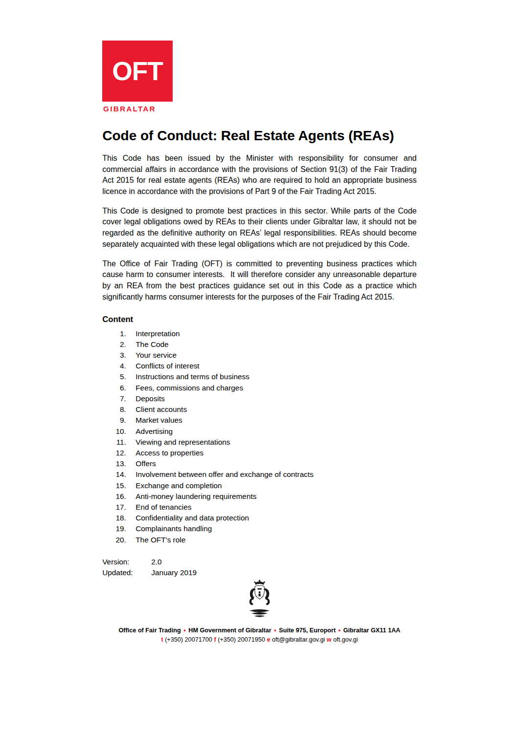OFT
GIBRALTAR
Code of Conduct: Real Estate Agents (REAs)
This Code has been issued by the Minister with responsibility for consumer and commercial affairs in accordance with the provisions of Section 91(3) of the Fair Trading Act 2015 for real estate agents (REAs) who are required to hold an appropriate business licence in accordance with the provisions of Part 9 of the Fair Trading Act 2015.
This Code is designed to promote best practices in this sector. While parts of the Code cover legal obligations owed by REAs to their clients under Gibraltar law, it should not be regarded as the definitive authority on REAs’ legal responsibilities. REAs should become separately acquainted with these legal obligations which are not prejudiced by this Code.
The Office of Fair Trading (OFT) is committed to preventing business practices which cause harm to consumer interests. It will therefore consider any unreasonable departure by an REA from the best practices guidance set out in this Code as a practice which significantly harms consumer interests for the purposes of the Fair Trading Act 2015.
Content
Interpretation
The Code
Your service
Conflicts of interest
Instructions and terms of business
Fees, commissions and charges
Deposits
Client accounts
Market values
Advertising
Viewing and representations
Access to properties
Offers
Involvement between offer and exchange of contracts
Exchange and completion
Anti-money laundering requirements
End of tenancies
Confidentiality and data protection
Complainants handling
The OFT’s role
| Version: | 2.0 |
| Updated: | January 2019 |
Office of Fair Trading • HM Government of Gibraltar • Suite 975, Europort • Gibraltar GX11 1AA
t (+350) 20071700 f (+350) 20071950 e oft@gibraltar.gov.gi w oft.gov.gi